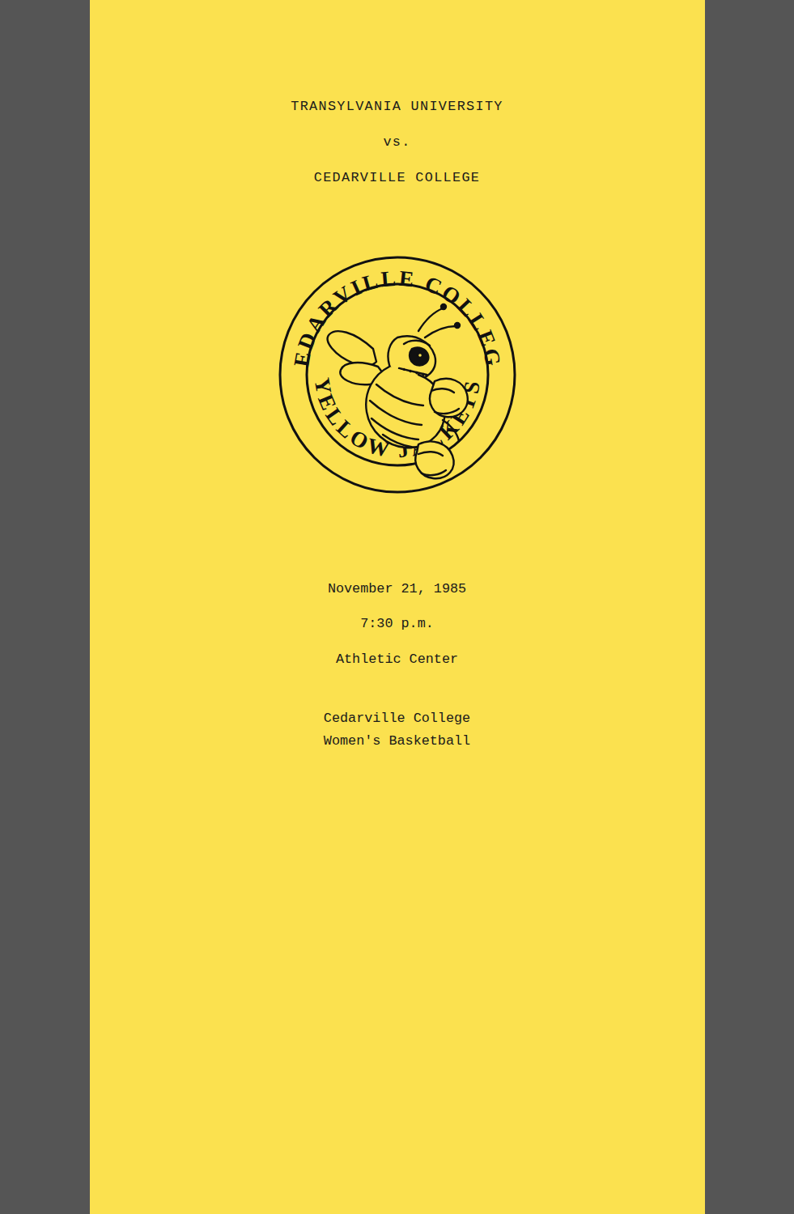TRANSYLVANIA UNIVERSITY
vs.
CEDARVILLE COLLEGE
CEDARVILLE COLLEGE YELLOW JACKETS
November 21, 1985
7:30 p.m.
Athletic Center
Cedarville College
Women's Basketball